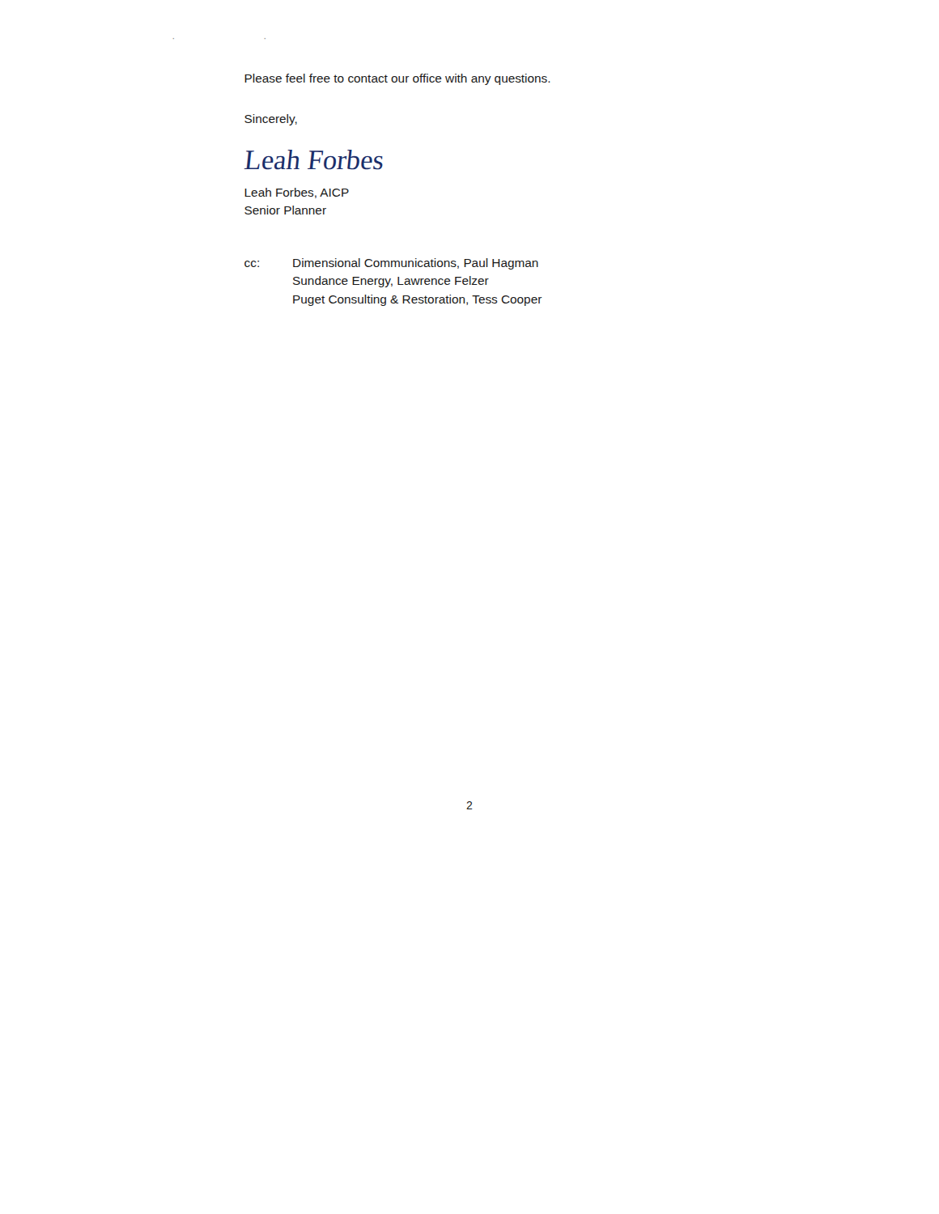· ·
Please feel free to contact our office with any questions.
Sincerely,
Leah Forbes
Leah Forbes, AICP
Senior Planner
| cc: | Dimensional Communications, Paul Hagman Sundance Energy, Lawrence Felzer Puget Consulting & Restoration, Tess Cooper |
2